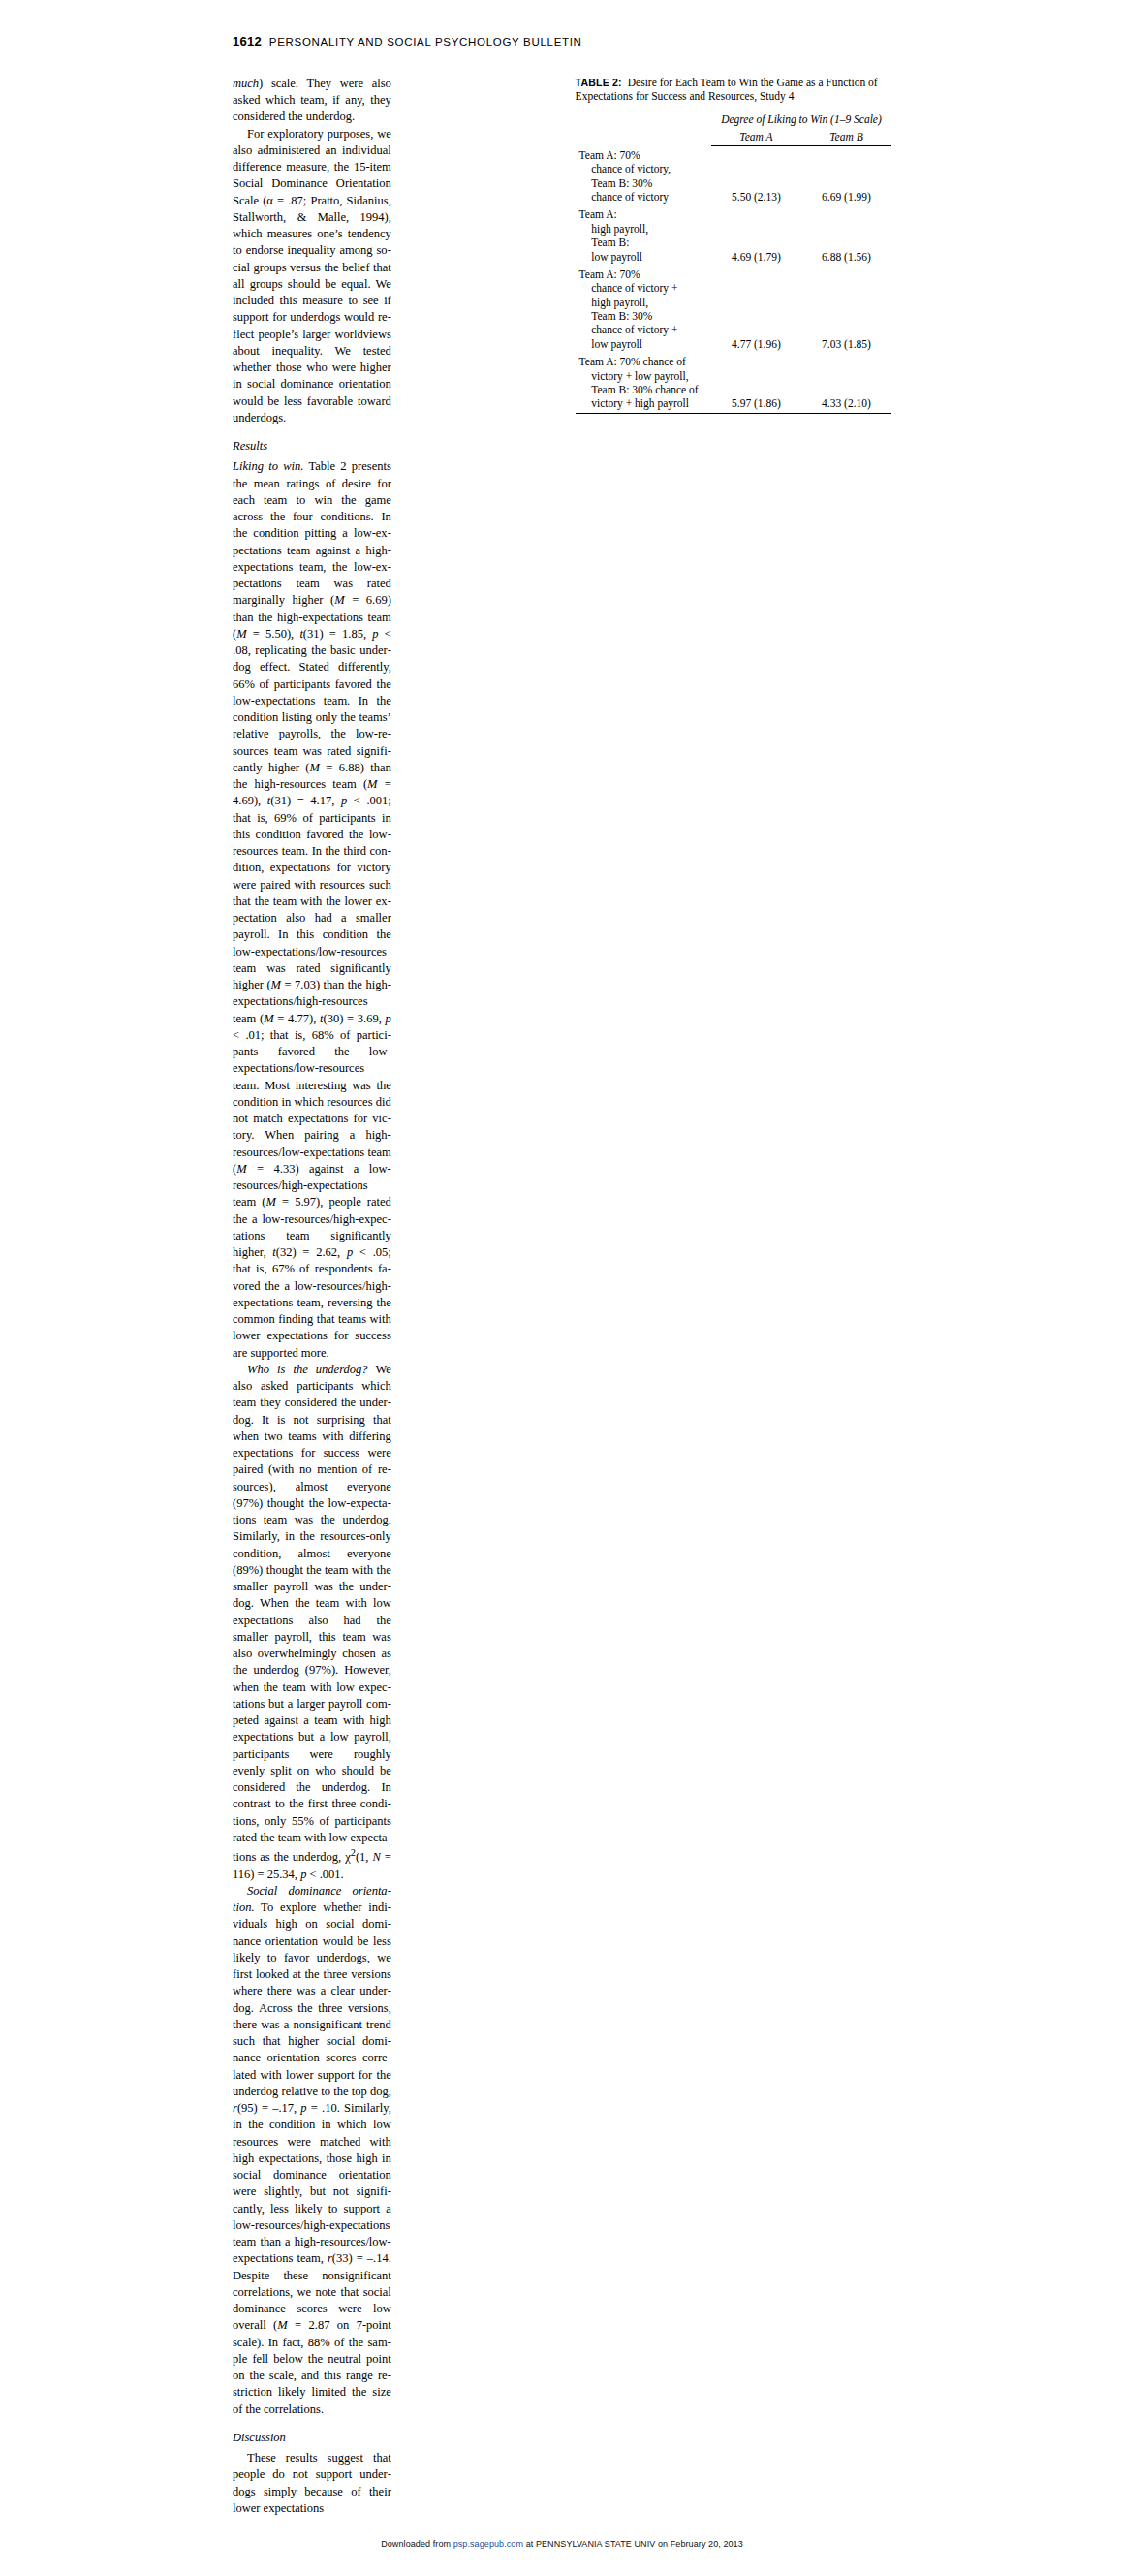1612 Personality and Social Psychology Bulletin
TABLE 2: Desire for Each Team to Win the Game as a Function of Expectations for Success and Resources, Study 4
| | Degree of Liking to Win (1–9 Scale) |
| --- | --- |
| | Team A | Team B |
| Team A: 70% chance of victory, Team B: 30% chance of victory | 5.50 (2.13) | 6.69 (1.99) |
| Team A: high payroll, Team B: low payroll | 4.69 (1.79) | 6.88 (1.56) |
| Team A: 70% chance of victory + high payroll, Team B: 30% chance of victory + low payroll | 4.77 (1.96) | 7.03 (1.85) |
| Team A: 70% chance of victory + low payroll, Team B: 30% chance of victory + high payroll | 5.97 (1.86) | 4.33 (2.10) |
much) scale. They were also asked which team, if any, they considered the underdog.
For exploratory purposes, we also administered an individual difference measure, the 15-item Social Dominance Orientation Scale (α = .87; Pratto, Sidanius, Stallworth, & Malle, 1994), which measures one’s tendency to endorse inequality among social groups versus the belief that all groups should be equal. We included this measure to see if support for underdogs would reflect people’s larger worldviews about inequality. We tested whether those who were higher in social dominance orientation would be less favorable toward underdogs.
Results
Liking to win. Table 2 presents the mean ratings of desire for each team to win the game across the four conditions. In the condition pitting a low-expectations team against a high-expectations team, the low-expectations team was rated marginally higher (M = 6.69) than the high-expectations team (M = 5.50), t(31) = 1.85, p < .08, replicating the basic underdog effect. Stated differently, 66% of participants favored the low-expectations team. In the condition listing only the teams’ relative payrolls, the low-resources team was rated significantly higher (M = 6.88) than the high-resources team (M = 4.69), t(31) = 4.17, p < .001; that is, 69% of participants in this condition favored the low-resources team. In the third condition, expectations for victory were paired with resources such that the team with the lower expectation also had a smaller payroll. In this condition the low-expectations/low-resources team was rated significantly higher (M = 7.03) than the high-expectations/high-resources team (M = 4.77), t(30) = 3.69, p < .01; that is, 68% of participants favored the low-expectations/low-resources team. Most interesting was the condition in which resources did not match expectations for victory. When pairing a high-resources/low-expectations team (M = 4.33) against a low-resources/high-expectations team (M = 5.97), people rated the a low-resources/high-expectations team significantly higher, t(32) = 2.62, p < .05; that is, 67% of respondents favored the a low-resources/high-expectations team, reversing the common finding that teams with lower expectations for success are supported more.
Who is the underdog? We also asked participants which team they considered the underdog. It is not surprising that when two teams with differing expectations for success were paired (with no mention of resources), almost everyone (97%) thought the low-expectations team was the underdog. Similarly, in the resources-only condition, almost everyone (89%) thought the team with the smaller payroll was the underdog. When the team with low expectations also had the smaller payroll, this team was also overwhelmingly chosen as the underdog (97%). However, when the team with low expectations but a larger payroll competed against a team with high expectations but a low payroll, participants were roughly evenly split on who should be considered the underdog. In contrast to the first three conditions, only 55% of participants rated the team with low expectations as the underdog, χ2(1, N = 116) = 25.34, p < .001.
Social dominance orientation. To explore whether individuals high on social dominance orientation would be less likely to favor underdogs, we first looked at the three versions where there was a clear underdog. Across the three versions, there was a nonsignificant trend such that higher social dominance orientation scores correlated with lower support for the underdog relative to the top dog, r(95) = –.17, p = .10. Similarly, in the condition in which low resources were matched with high expectations, those high in social dominance orientation were slightly, but not significantly, less likely to support a low-resources/high-expectations team than a high-resources/low-expectations team, r(33) = –.14. Despite these nonsignificant correlations, we note that social dominance scores were low overall (M = 2.87 on 7-point scale). In fact, 88% of the sample fell below the neutral point on the scale, and this range restriction likely limited the size of the correlations.
Discussion
These results suggest that people do not support underdogs simply because of their lower expectations
Downloaded from psp.sagepub.com at PENNSYLVANIA STATE UNIV on February 20, 2013